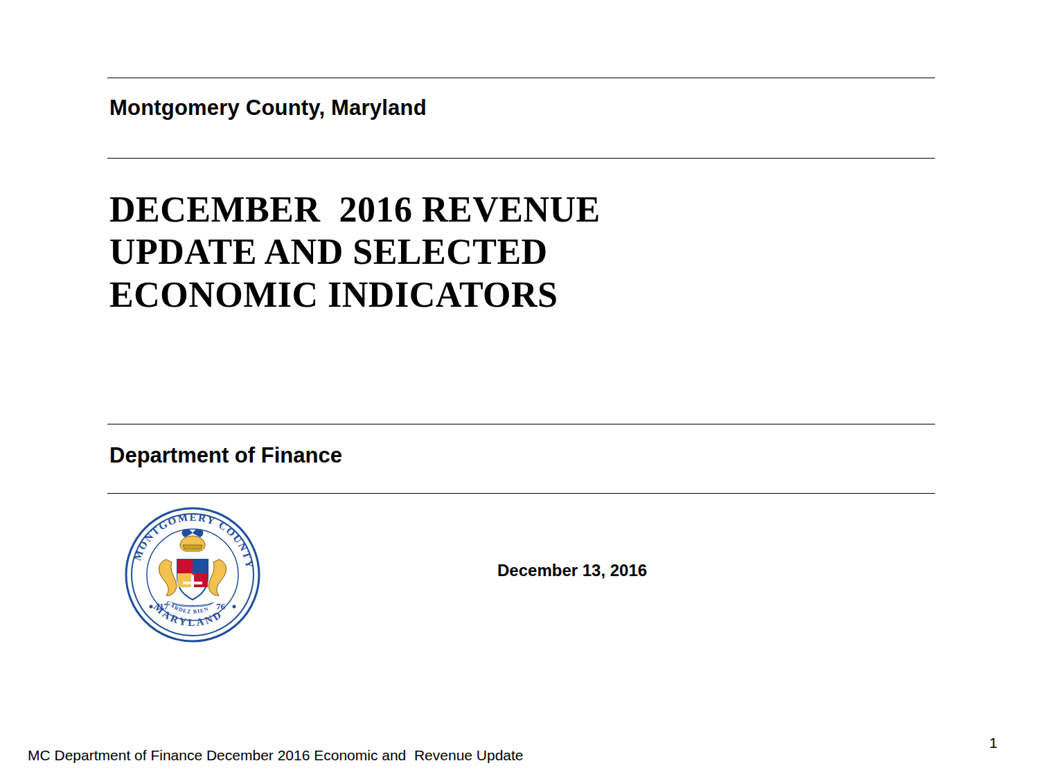Montgomery County, Maryland
DECEMBER 2016 REVENUE UPDATE AND SELECTED ECONOMIC INDICATORS
Department of Finance
MONTGOMERY COUNTY MARYLAND GARDEZ BIEN 17 76
December 13, 2016
MC Department of Finance December 2016 Economic and Revenue Update
1